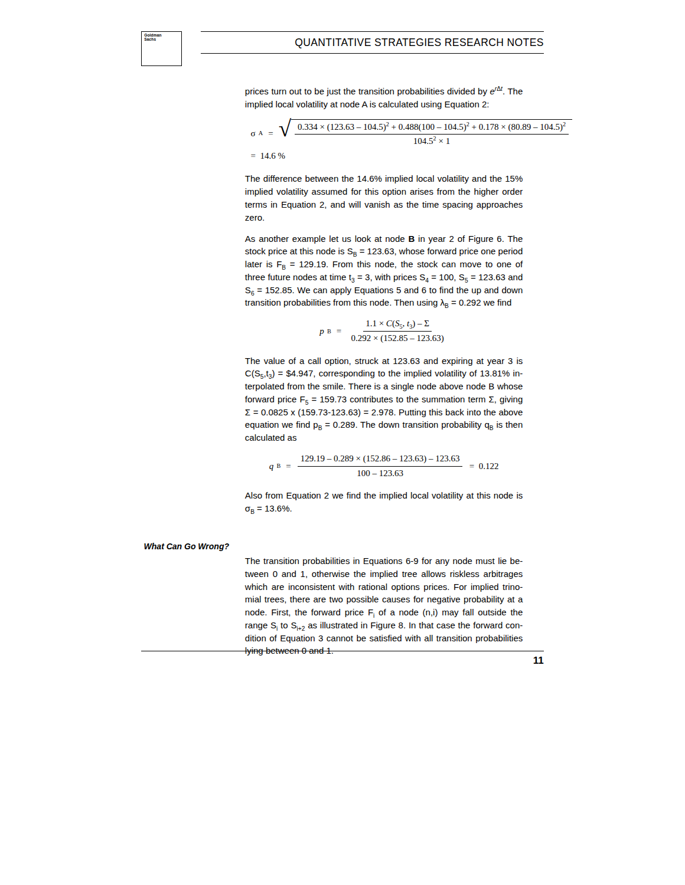Goldman
Sachs
QUANTITATIVE STRATEGIES RESEARCH NOTES
What Can Go Wrong?
prices turn out to be just the transition probabilities divided by er Δt. The implied local volatility at node A is calculated using Equation 2:
σA = √ 0.334 × (123.63 – 104.5)2 + 0.488(100 – 104.5)2 + 0.178 × (80.89 – 104.5)2 104.52 × 1
= 14.6 %
The difference between the 14.6% implied local volatility and the 15% implied volatility assumed for this option arises from the higher order terms in Equation 2, and will vanish as the time spacing approaches zero.
As another example let us look at node B in year 2 of Figure 6. The stock price at this node is SB = 123.63, whose forward price one period later is FB = 129.19. From this node, the stock can move to one of three future nodes at time t3 = 3, with prices S4 = 100, S5 = 123.63 and S6 = 152.85. We can apply Equations 5 and 6 to find the up and down transition probabilities from this node. Then using λB = 0.292 we find
pB = 1.1 × C(S5, t3) – Σ 0.292 × (152.85 – 123.63)
The value of a call option, struck at 123.63 and expiring at year 3 is C(S5,t3) = $4.947, corresponding to the implied volatility of 13.81% interpolated from the smile. There is a single node above node B whose forward price F5 = 159.73 contributes to the summation term Σ, giving Σ = 0.0825 x (159.73-123.63) = 2.978. Putting this back into the above equation we find pB = 0.289. The down transition probability qB is then calculated as
qB = 129.19 – 0.289 × (152.86 – 123.63) – 123.63 100 – 123.63 = 0.122
Also from Equation 2 we find the implied local volatility at this node is σB = 13.6%.
The transition probabilities in Equations 6-9 for any node must lie between 0 and 1, otherwise the implied tree allows riskless arbitrages which are inconsistent with rational options prices. For implied trinomial trees, there are two possible causes for negative probability at a node. First, the forward price Fi of a node (n,i) may fall outside the range Si to Si+2 as illustrated in Figure 8. In that case the forward condition of Equation 3 cannot be satisfied with all transition probabilities lying between 0 and 1.
11